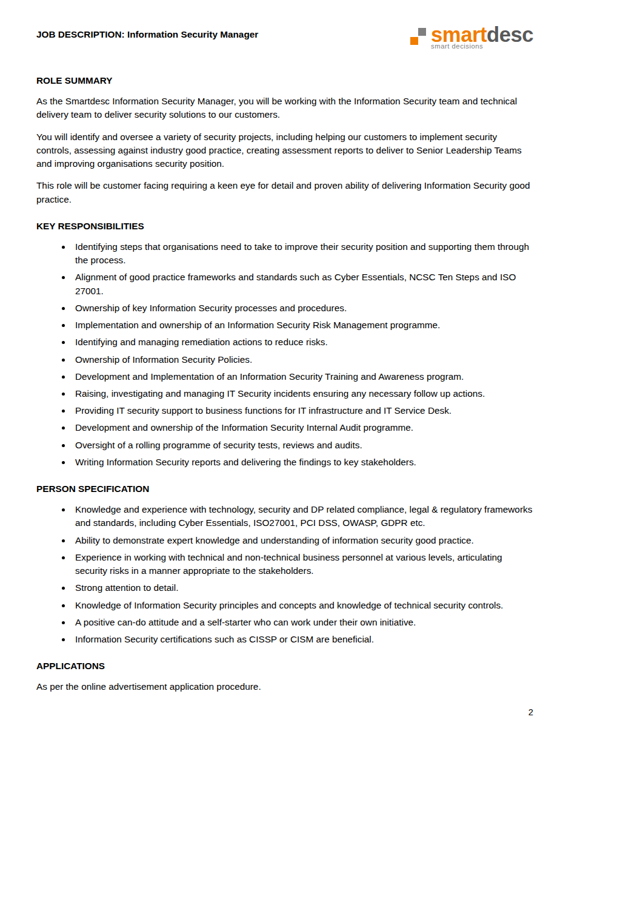JOB DESCRIPTION: Information Security Manager
smartdesc
smart decisions
ROLE SUMMARY
As the Smartdesc Information Security Manager, you will be working with the Information Security team and technical delivery team to deliver security solutions to our customers.
You will identify and oversee a variety of security projects, including helping our customers to implement security controls, assessing against industry good practice, creating assessment reports to deliver to Senior Leadership Teams and improving organisations security position.
This role will be customer facing requiring a keen eye for detail and proven ability of delivering Information Security good practice.
KEY RESPONSIBILITIES
Identifying steps that organisations need to take to improve their security position and supporting them through the process.
Alignment of good practice frameworks and standards such as Cyber Essentials, NCSC Ten Steps and ISO 27001.
Ownership of key Information Security processes and procedures.
Implementation and ownership of an Information Security Risk Management programme.
Identifying and managing remediation actions to reduce risks.
Ownership of Information Security Policies.
Development and Implementation of an Information Security Training and Awareness program.
Raising, investigating and managing IT Security incidents ensuring any necessary follow up actions.
Providing IT security support to business functions for IT infrastructure and IT Service Desk.
Development and ownership of the Information Security Internal Audit programme.
Oversight of a rolling programme of security tests, reviews and audits.
Writing Information Security reports and delivering the findings to key stakeholders.
PERSON SPECIFICATION
Knowledge and experience with technology, security and DP related compliance, legal & regulatory frameworks and standards, including Cyber Essentials, ISO27001, PCI DSS, OWASP, GDPR etc.
Ability to demonstrate expert knowledge and understanding of information security good practice.
Experience in working with technical and non-technical business personnel at various levels, articulating security risks in a manner appropriate to the stakeholders.
Strong attention to detail.
Knowledge of Information Security principles and concepts and knowledge of technical security controls.
A positive can-do attitude and a self-starter who can work under their own initiative.
Information Security certifications such as CISSP or CISM are beneficial.
APPLICATIONS
As per the online advertisement application procedure.
2